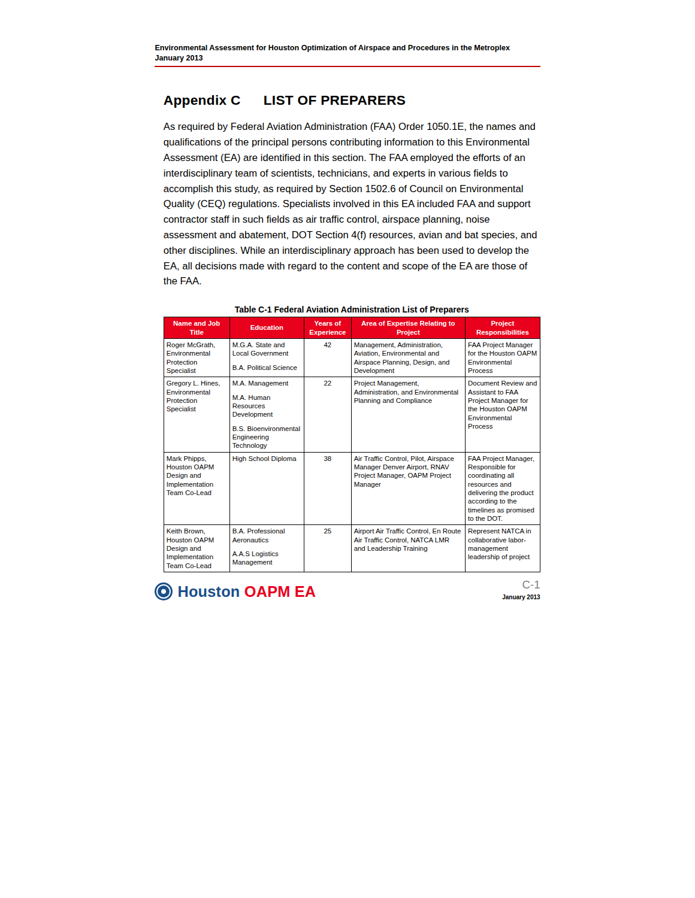Environmental Assessment for Houston Optimization of Airspace and Procedures in the Metroplex
January 2013
Appendix CLIST OF PREPARERS
As required by Federal Aviation Administration (FAA) Order 1050.1E, the names and qualifications of the principal persons contributing information to this Environmental Assessment (EA) are identified in this section. The FAA employed the efforts of an interdisciplinary team of scientists, technicians, and experts in various fields to accomplish this study, as required by Section 1502.6 of Council on Environmental Quality (CEQ) regulations. Specialists involved in this EA included FAA and support contractor staff in such fields as air traffic control, airspace planning, noise assessment and abatement, DOT Section 4(f) resources, avian and bat species, and other disciplines. While an interdisciplinary approach has been used to develop the EA, all decisions made with regard to the content and scope of the EA are those of the FAA.
Table C-1 Federal Aviation Administration List of Preparers
| Name and Job Title | Education | Years of Experience | Area of Expertise Relating to Project | Project Responsibilities |
| --- | --- | --- | --- | --- |
| Roger McGrath, Environmental Protection Specialist | M.G.A. State and Local Government B.A. Political Science | 42 | Management, Administration, Aviation, Environmental and Airspace Planning, Design, and Development | FAA Project Manager for the Houston OAPM Environmental Process |
| Gregory L. Hines, Environmental Protection Specialist | M.A. Management M.A. Human Resources Development B.S. Bioenvironmental Engineering Technology | 22 | Project Management, Administration, and Environmental Planning and Compliance | Document Review and Assistant to FAA Project Manager for the Houston OAPM Environmental Process |
| Mark Phipps, Houston OAPM Design and Implementation Team Co-Lead | High School Diploma | 38 | Air Traffic Control, Pilot, Airspace Manager Denver Airport, RNAV Project Manager, OAPM Project Manager | FAA Project Manager, Responsible for coordinating all resources and delivering the product according to the timelines as promised to the DOT. |
| Keith Brown, Houston OAPM Design and Implementation Team Co-Lead | B.A. Professional Aeronautics A.A.S Logistics Management | 25 | Airport Air Traffic Control, En Route Air Traffic Control, NATCA LMR and Leadership Training | Represent NATCA in collaborative labor-management leadership of project |
Houston OAPM EA
C-1
January 2013